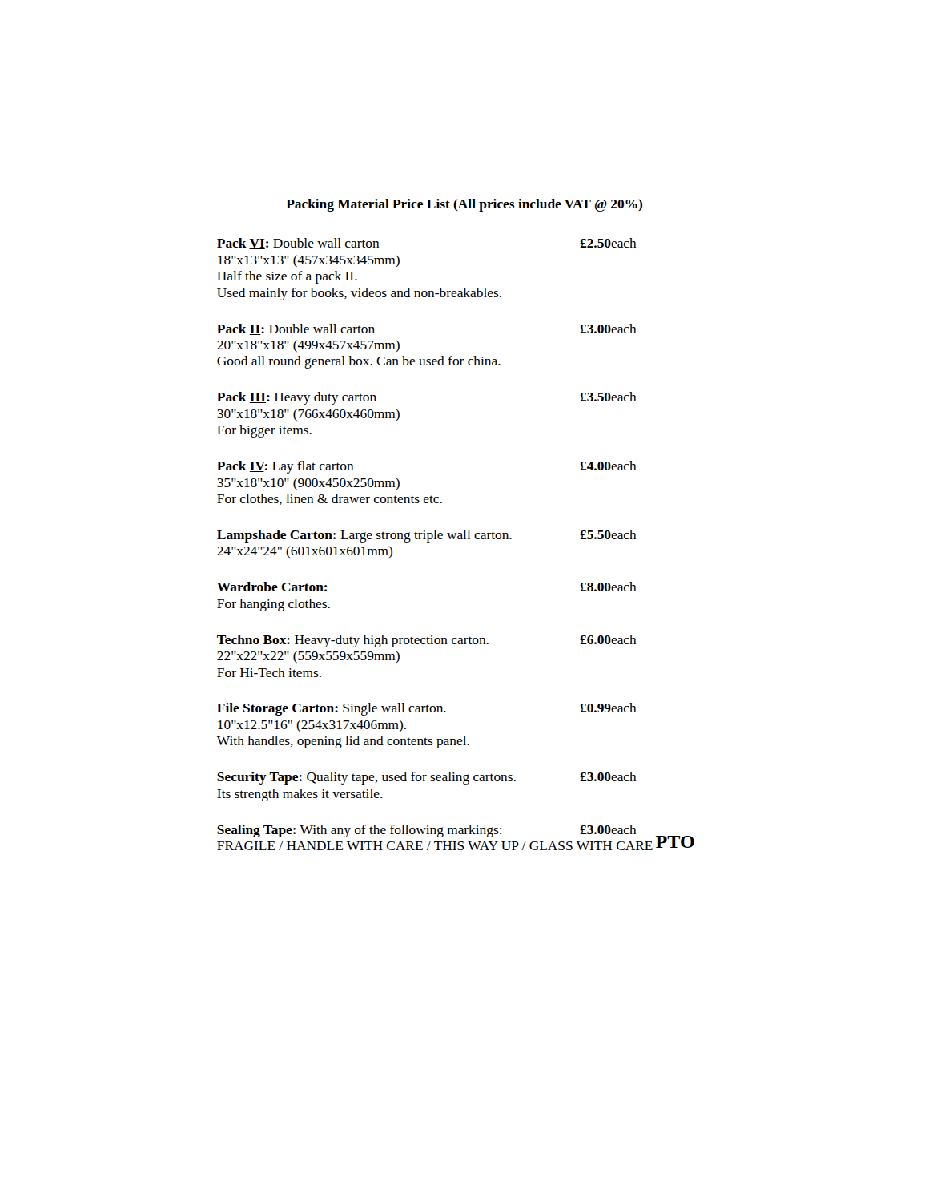Packing Material Price List (All prices include VAT @ 20%)
Pack VI: Double wall carton
£2.50each
18"x13"x13" (457x345x345mm) Half the size of a pack II. Used mainly for books, videos and non-breakables.
Pack II: Double wall carton
£3.00each
20"x18"x18" (499x457x457mm) Good all round general box. Can be used for china.
Pack III: Heavy duty carton
£3.50each
30"x18"x18" (766x460x460mm) For bigger items.
Pack IV: Lay flat carton
£4.00each
35"x18"x10" (900x450x250mm) For clothes, linen & drawer contents etc.
Lampshade Carton: Large strong triple wall carton.
£5.50each
24"x24"24" (601x601x601mm)
Wardrobe Carton:
£8.00each
For hanging clothes.
Techno Box: Heavy-duty high protection carton.
£6.00each
22"x22"x22" (559x559x559mm) For Hi-Tech items.
File Storage Carton: Single wall carton.
£0.99each
10"x12.5"16" (254x317x406mm). With handles, opening lid and contents panel.
Security Tape: Quality tape, used for sealing cartons.
£3.00each
Its strength makes it versatile.
Sealing Tape: With any of the following markings:
£3.00each
FRAGILE / HANDLE WITH CARE / THIS WAY UP / GLASS WITH CARE
PTO